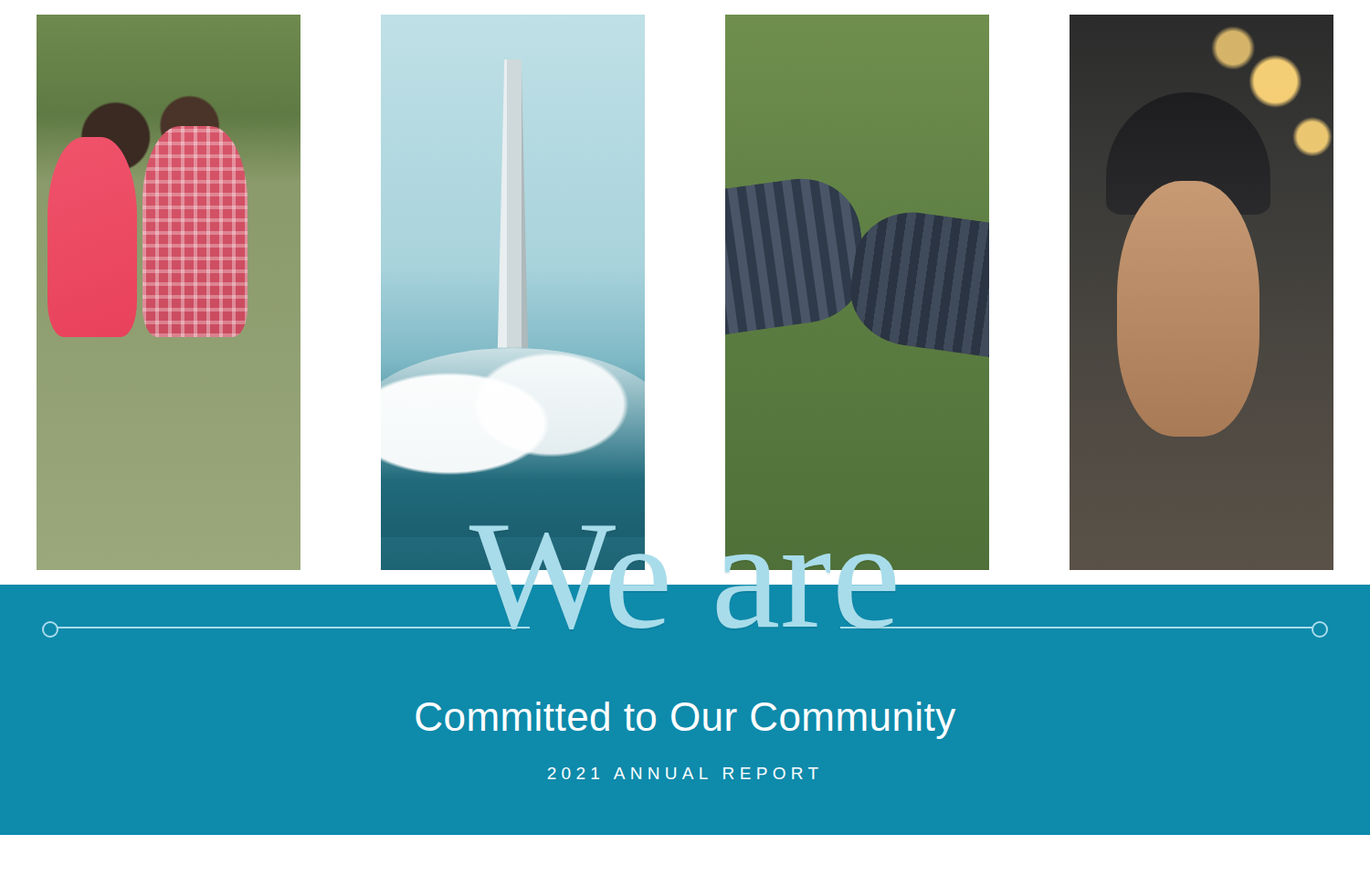We are
Committed to Our Community
2021 Annual Report